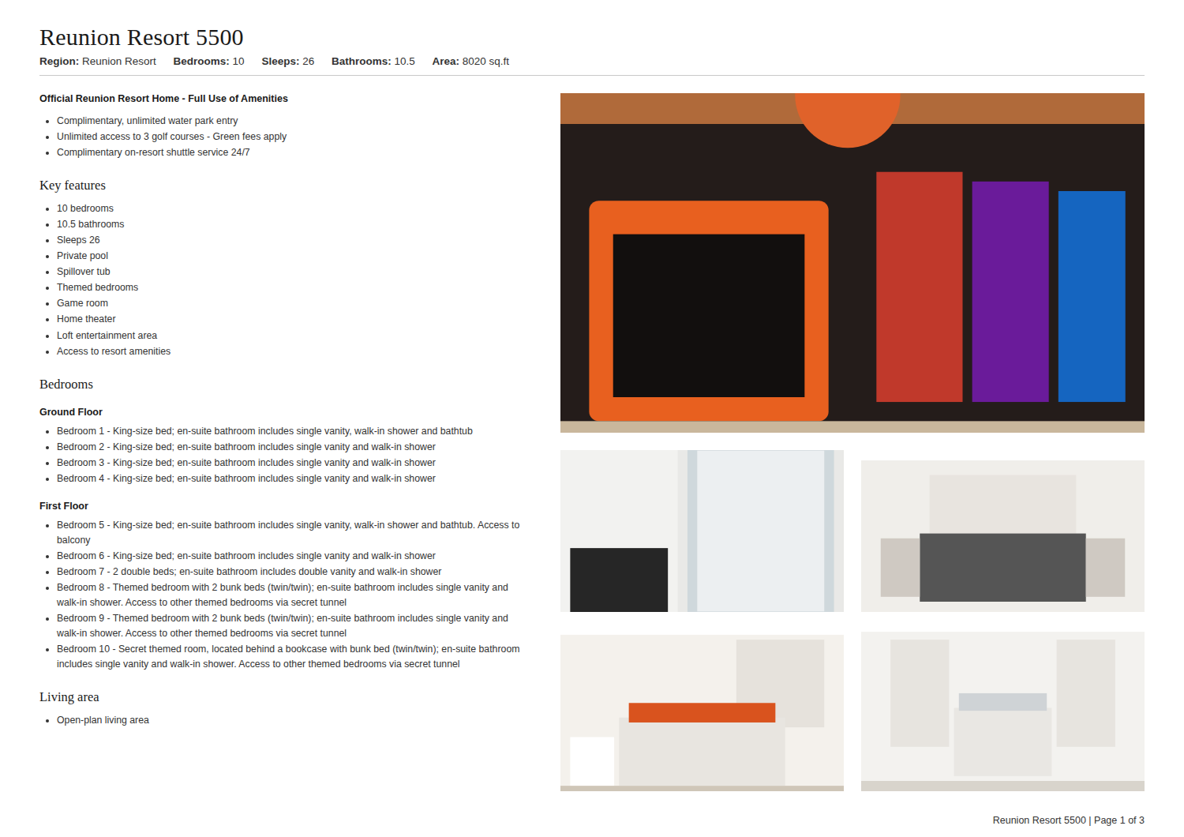Reunion Resort 5500
Region: Reunion Resort Bedrooms: 10 Sleeps: 26 Bathrooms: 10.5 Area: 8020 sq.ft
Official Reunion Resort Home - Full Use of Amenities
Complimentary, unlimited water park entry
Unlimited access to 3 golf courses - Green fees apply
Complimentary on-resort shuttle service 24/7
Key features
10 bedrooms
10.5 bathrooms
Sleeps 26
Private pool
Spillover tub
Themed bedrooms
Game room
Home theater
Loft entertainment area
Access to resort amenities
Bedrooms
Ground Floor
Bedroom 1 - King-size bed; en-suite bathroom includes single vanity, walk-in shower and bathtub
Bedroom 2 - King-size bed; en-suite bathroom includes single vanity and walk-in shower
Bedroom 3 - King-size bed; en-suite bathroom includes single vanity and walk-in shower
Bedroom 4 - King-size bed; en-suite bathroom includes single vanity and walk-in shower
First Floor
Bedroom 5 - King-size bed; en-suite bathroom includes single vanity, walk-in shower and bathtub. Access to balcony
Bedroom 6 - King-size bed; en-suite bathroom includes single vanity and walk-in shower
Bedroom 7 - 2 double beds; en-suite bathroom includes double vanity and walk-in shower
Bedroom 8 - Themed bedroom with 2 bunk beds (twin/twin); en-suite bathroom includes single vanity and walk-in shower. Access to other themed bedrooms via secret tunnel
Bedroom 9 - Themed bedroom with 2 bunk beds (twin/twin); en-suite bathroom includes single vanity and walk-in shower. Access to other themed bedrooms via secret tunnel
Bedroom 10 - Secret themed room, located behind a bookcase with bunk bed (twin/twin); en-suite bathroom includes single vanity and walk-in shower. Access to other themed bedrooms via secret tunnel
Living area
Open-plan living area
Reunion Resort 5500 | Page 1 of 3